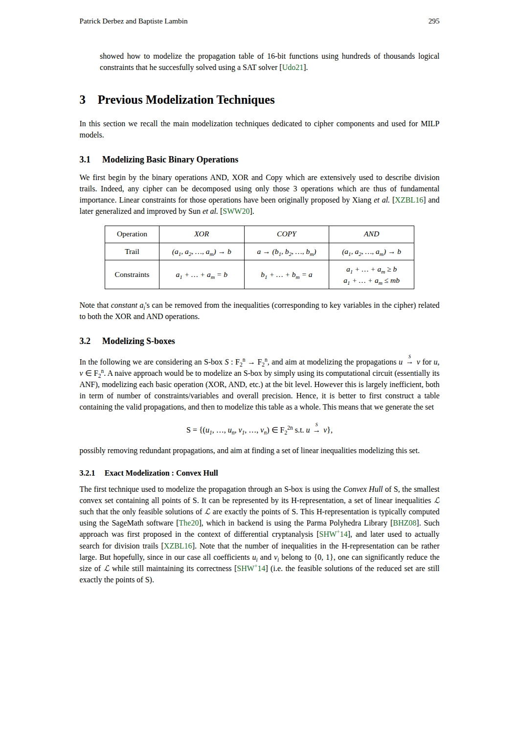Patrick Derbez and Baptiste Lambin 295
showed how to modelize the propagation table of 16-bit functions using hundreds of thousands logical constraints that he succesfully solved using a SAT solver [Udo21].
3 Previous Modelization Techniques
In this section we recall the main modelization techniques dedicated to cipher components and used for MILP models.
3.1 Modelizing Basic Binary Operations
We first begin by the binary operations AND, XOR and Copy which are extensively used to describe division trails. Indeed, any cipher can be decomposed using only those 3 operations which are thus of fundamental importance. Linear constraints for those operations have been originally proposed by Xiang et al. [XZBL16] and later generalized and improved by Sun et al. [SWW20].
| Operation | XOR | COPY | AND |
| Trail | (a 1 , a 2 , …, a m ) → b | a → (b 1 , b 2 , …, b m ) | (a 1 , a 2 , …, a m ) → b |
| Constraints | a 1 + … + a m = b | b 1 + … + b m = a | a 1 + … + a m ≥ b a 1 + … + a m ≤ mb |
Note that constant ai's can be removed from the inequalities (corresponding to key variables in the cipher) related to both the XOR and AND operations.
3.2 Modelizing S-boxes
In the following we are considering an S-box S : F2n → F2n, and aim at modelizing the propagations u S→ v for u, v ∈ F2n. A naive approach would be to modelize an S-box by simply using its computational circuit (essentially its ANF), modelizing each basic operation (XOR, AND, etc.) at the bit level. However this is largely inefficient, both in term of number of constraints/variables and overall precision. Hence, it is better to first construct a table containing the valid propagations, and then to modelize this table as a whole. This means that we generate the set
S = {(u1, …, un, v1, …, vn) ∈ F22n s.t. u S→ v},
possibly removing redundant propagations, and aim at finding a set of linear inequalities modelizing this set.
3.2.1 Exact Modelization : Convex Hull
The first technique used to modelize the propagation through an S-box is using the Convex Hull of S, the smallest convex set containing all points of S. It can be represented by its H-representation, a set of linear inequalities ℒ such that the only feasible solutions of ℒ are exactly the points of S. This H-representation is typically computed using the SageMath software [The20], which in backend is using the Parma Polyhedra Library [BHZ08]. Such approach was first proposed in the context of differential cryptanalysis [SHW+14], and later used to actually search for division trails [XZBL16]. Note that the number of inequalities in the H-representation can be rather large. But hopefully, since in our case all coefficients ui and vi belong to {0, 1}, one can significantly reduce the size of ℒ while still maintaining its correctness [SHW+14] (i.e. the feasible solutions of the reduced set are still exactly the points of S).